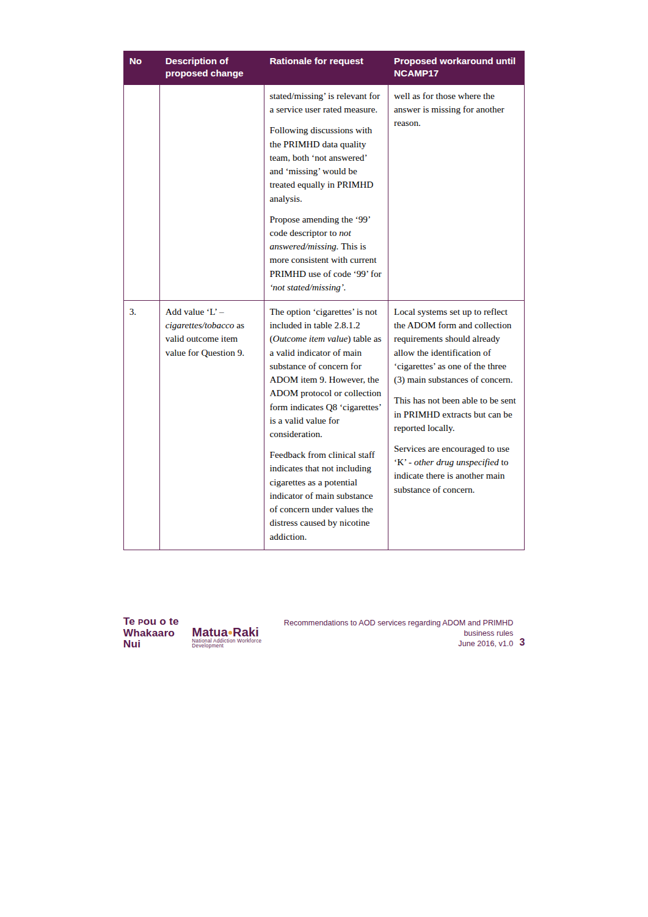| No | Description of proposed change | Rationale for request | Proposed workaround until NCAMP17 |
| --- | --- | --- | --- |
| | | stated/missing’ is relevant for a service user rated measure. Following discussions with the PRIMHD data quality team, both ‘not answered’ and ‘missing’ would be treated equally in PRIMHD analysis. Propose amending the ‘99’ code descriptor to not answered/missing. This is more consistent with current PRIMHD use of code ‘99’ for ‘not stated/missing’. | well as for those where the answer is missing for another reason. |
| 3. | Add value ‘L’ – cigarettes/tobacco as valid outcome item value for Question 9. | The option ‘cigarettes’ is not included in table 2.8.1.2 ( Outcome item value ) table as a valid indicator of main substance of concern for ADOM item 9. However, the ADOM protocol or collection form indicates Q8 ‘cigarettes’ is a valid value for consideration. Feedback from clinical staff indicates that not including cigarettes as a potential indicator of main substance of concern under values the distress caused by nicotine addiction. | Local systems set up to reflect the ADOM form and collection requirements should already allow the identification of ‘cigarettes’ as one of the three (3) main substances of concern. This has not been able to be sent in PRIMHD extracts but can be reported locally. Services are encouraged to use ‘K’ - other drug unspecified to indicate there is another main substance of concern. |
Te Pou o te
Whakaaro Nui
Matua Raki
National Addiction Workforce Development
Recommendations to AOD services regarding ADOM and PRIMHD business rules
June 2016, v1.0
3